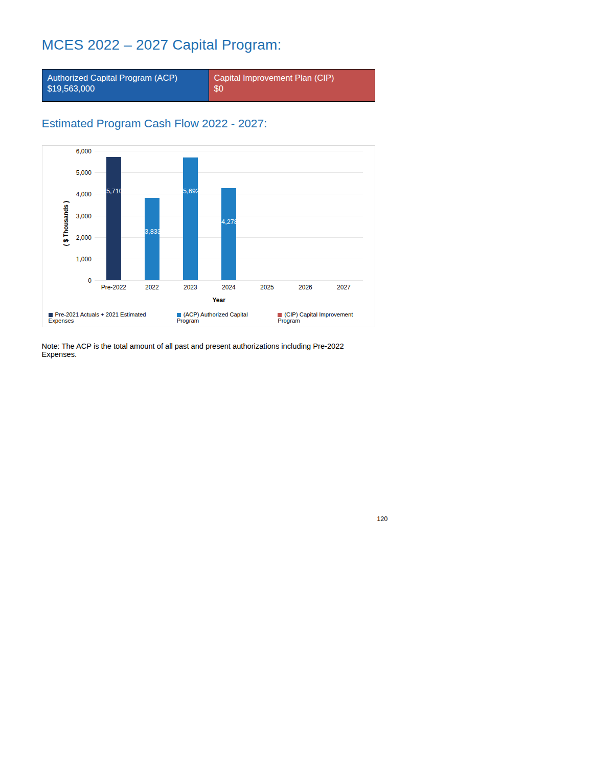MCES 2022 – 2027 Capital Program:
| Authorized Capital Program (ACP) $19,563,000 | Capital Improvement Plan (CIP) $0 |
Estimated Program Cash Flow 2022 - 2027:
( $ Thousands )
6,000
5,000
4,000
3,000
2,000
1,000
0
5,710
3,833
5,692
4,278
Pre-2022
2022
2023
2024
2025
2026
2027
Year
Pre-2021 Actuals + 2021 Estimated Expenses
(ACP) Authorized Capital Program
(CIP) Capital Improvement Program
Note: The ACP is the total amount of all past and present authorizations including Pre-2022 Expenses.
120